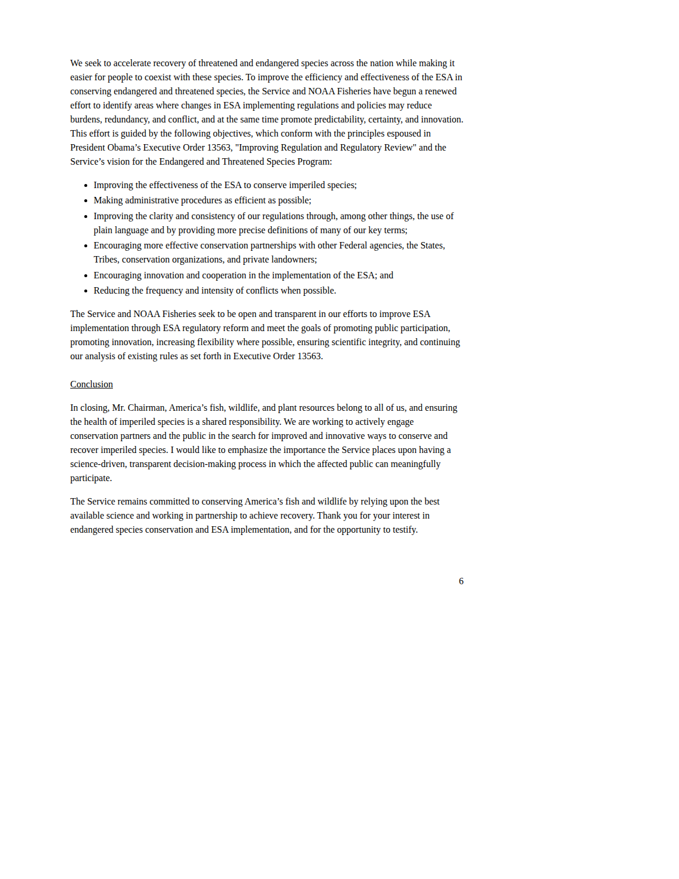We seek to accelerate recovery of threatened and endangered species across the nation while making it easier for people to coexist with these species. To improve the efficiency and effectiveness of the ESA in conserving endangered and threatened species, the Service and NOAA Fisheries have begun a renewed effort to identify areas where changes in ESA implementing regulations and policies may reduce burdens, redundancy, and conflict, and at the same time promote predictability, certainty, and innovation. This effort is guided by the following objectives, which conform with the principles espoused in President Obama’s Executive Order 13563, "Improving Regulation and Regulatory Review" and the Service’s vision for the Endangered and Threatened Species Program:
Improving the effectiveness of the ESA to conserve imperiled species;
Making administrative procedures as efficient as possible;
Improving the clarity and consistency of our regulations through, among other things, the use of plain language and by providing more precise definitions of many of our key terms;
Encouraging more effective conservation partnerships with other Federal agencies, the States, Tribes, conservation organizations, and private landowners;
Encouraging innovation and cooperation in the implementation of the ESA; and
Reducing the frequency and intensity of conflicts when possible.
The Service and NOAA Fisheries seek to be open and transparent in our efforts to improve ESA implementation through ESA regulatory reform and meet the goals of promoting public participation, promoting innovation, increasing flexibility where possible, ensuring scientific integrity, and continuing our analysis of existing rules as set forth in Executive Order 13563.
Conclusion
In closing, Mr. Chairman, America’s fish, wildlife, and plant resources belong to all of us, and ensuring the health of imperiled species is a shared responsibility. We are working to actively engage conservation partners and the public in the search for improved and innovative ways to conserve and recover imperiled species. I would like to emphasize the importance the Service places upon having a science-driven, transparent decision-making process in which the affected public can meaningfully participate.
The Service remains committed to conserving America’s fish and wildlife by relying upon the best available science and working in partnership to achieve recovery. Thank you for your interest in endangered species conservation and ESA implementation, and for the opportunity to testify.
6